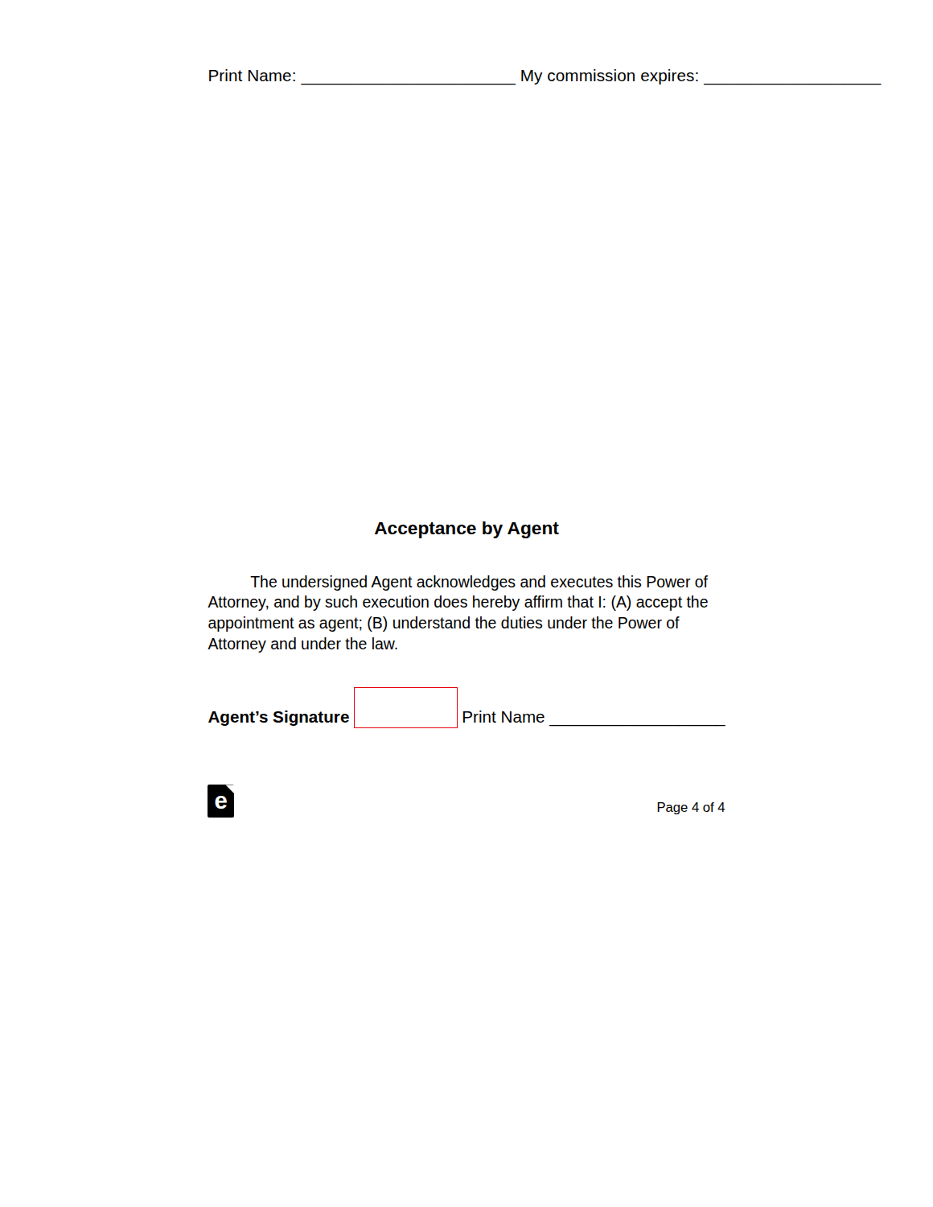Print Name: _______________________ My commission expires: ___________________
Acceptance by Agent
The undersigned Agent acknowledges and executes this Power of Attorney, and by such execution does hereby affirm that I: (A) accept the appointment as agent; (B) understand the duties under the Power of Attorney and under the law.
Agent’s Signature Print Name ___________________
e
Page 4 of 4